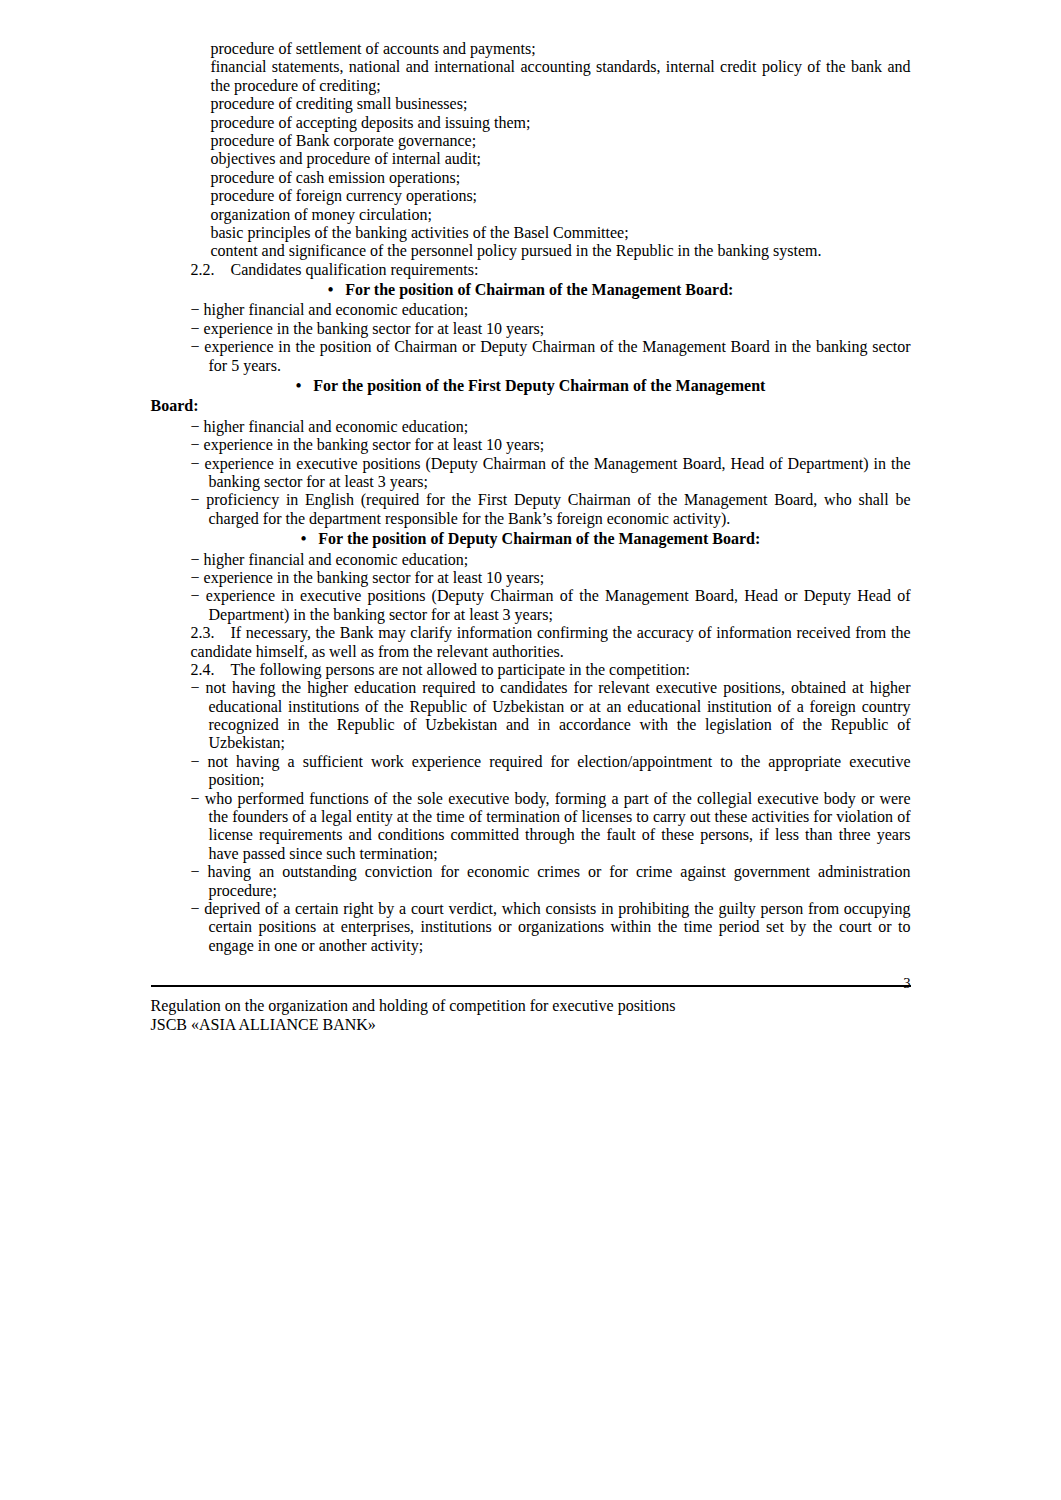procedure of settlement of accounts and payments;
financial statements, national and international accounting standards, internal credit policy of the bank and the procedure of crediting;
procedure of crediting small businesses;
procedure of accepting deposits and issuing them;
procedure of Bank corporate governance;
objectives and procedure of internal audit;
procedure of cash emission operations;
procedure of foreign currency operations;
organization of money circulation;
basic principles of the banking activities of the Basel Committee;
content and significance of the personnel policy pursued in the Republic in the banking system.
2.2. Candidates qualification requirements:
• For the position of Chairman of the Management Board:
− higher financial and economic education;
− experience in the banking sector for at least 10 years;
− experience in the position of Chairman or Deputy Chairman of the Management Board in the banking sector for 5 years.
• For the position of the First Deputy Chairman of the Management
Board:
− higher financial and economic education;
− experience in the banking sector for at least 10 years;
− experience in executive positions (Deputy Chairman of the Management Board, Head of Department) in the banking sector for at least 3 years;
− proficiency in English (required for the First Deputy Chairman of the Management Board, who shall be charged for the department responsible for the Bank’s foreign economic activity).
• For the position of Deputy Chairman of the Management Board:
− higher financial and economic education;
− experience in the banking sector for at least 10 years;
− experience in executive positions (Deputy Chairman of the Management Board, Head or Deputy Head of Department) in the banking sector for at least 3 years;
2.3. If necessary, the Bank may clarify information confirming the accuracy of information received from the candidate himself, as well as from the relevant authorities.
2.4. The following persons are not allowed to participate in the competition:
− not having the higher education required to candidates for relevant executive positions, obtained at higher educational institutions of the Republic of Uzbekistan or at an educational institution of a foreign country recognized in the Republic of Uzbekistan and in accordance with the legislation of the Republic of Uzbekistan;
− not having a sufficient work experience required for election/appointment to the appropriate executive position;
− who performed functions of the sole executive body, forming a part of the collegial executive body or were the founders of a legal entity at the time of termination of licenses to carry out these activities for violation of license requirements and conditions committed through the fault of these persons, if less than three years have passed since such termination;
− having an outstanding conviction for economic crimes or for crime against government administration procedure;
− deprived of a certain right by a court verdict, which consists in prohibiting the guilty person from occupying certain positions at enterprises, institutions or organizations within the time period set by the court or to engage in one or another activity;
3
Regulation on the organization and holding of competition for executive positions
JSCB «ASIA ALLIANCE BANK»